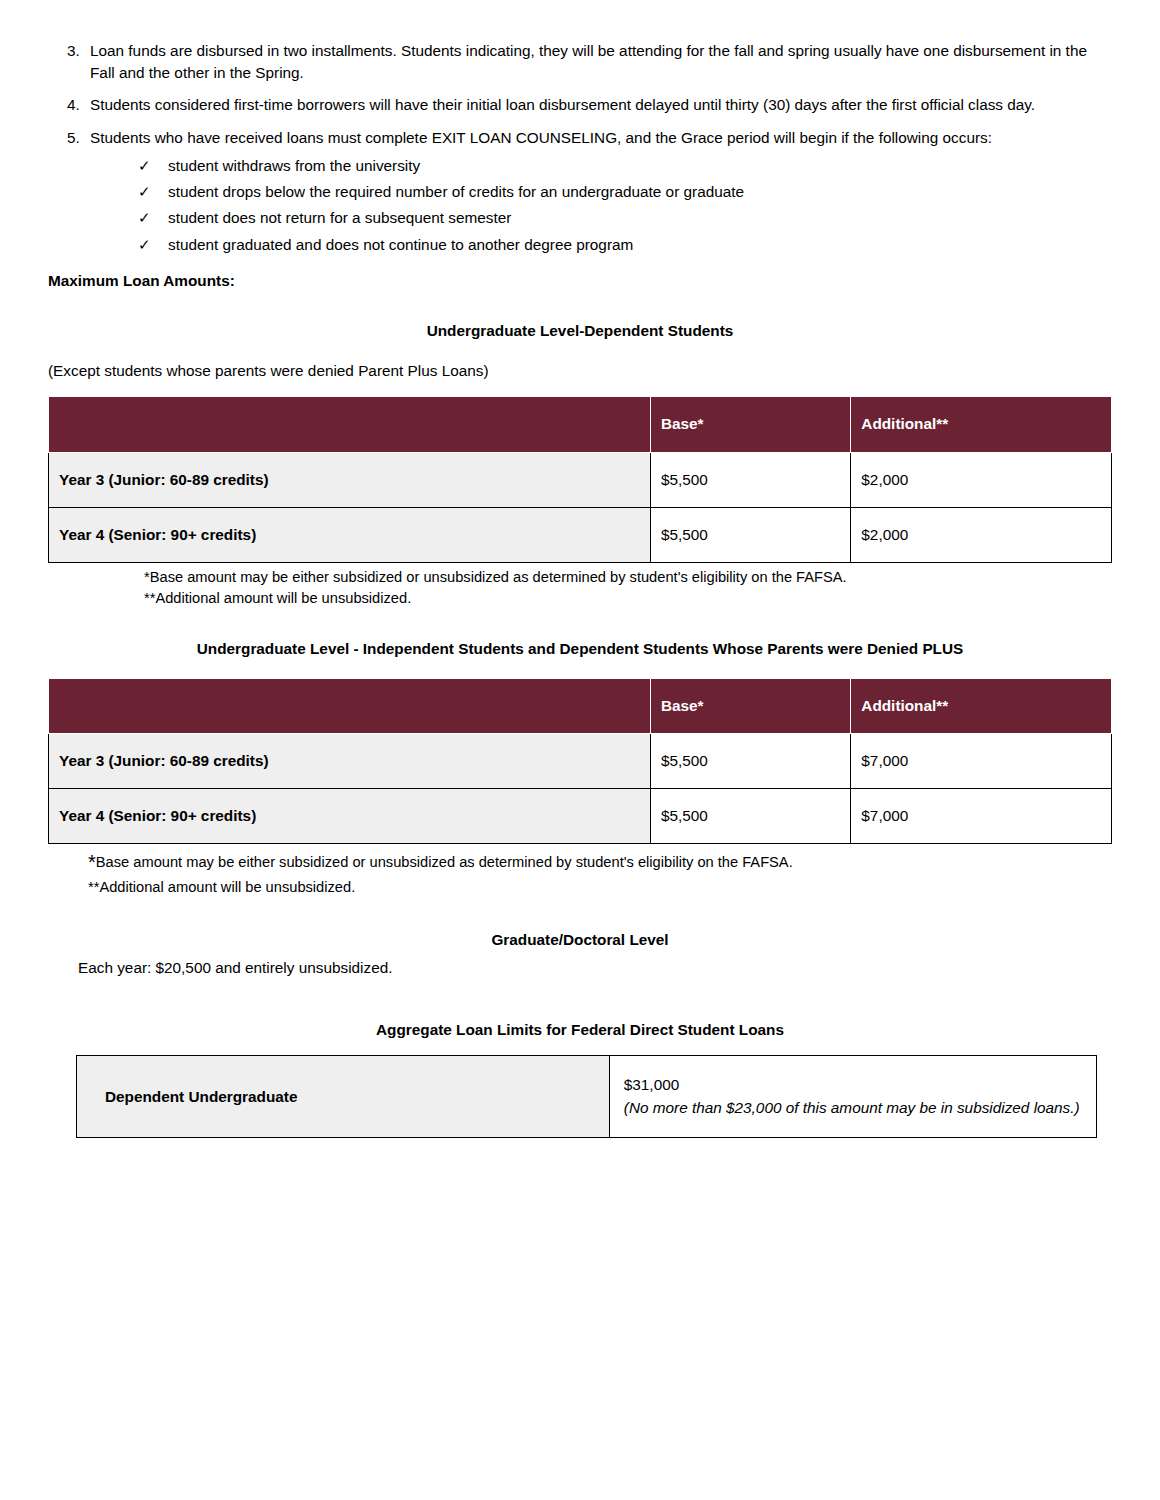Loan funds are disbursed in two installments. Students indicating, they will be attending for the fall and spring usually have one disbursement in the Fall and the other in the Spring.
Students considered first-time borrowers will have their initial loan disbursement delayed until thirty (30) days after the first official class day.
Students who have received loans must complete EXIT LOAN COUNSELING, and the Grace period will begin if the following occurs:
student withdraws from the university
student drops below the required number of credits for an undergraduate or graduate
student does not return for a subsequent semester
student graduated and does not continue to another degree program
Maximum Loan Amounts:
Undergraduate Level-Dependent Students
(Except students whose parents were denied Parent Plus Loans)
| | Base* | Additional** |
| --- | --- | --- |
| Year 3 (Junior: 60-89 credits) | $5,500 | $2,000 |
| Year 4 (Senior: 90+ credits) | $5,500 | $2,000 |
*Base amount may be either subsidized or unsubsidized as determined by student's eligibility on the FAFSA.
**Additional amount will be unsubsidized.
Undergraduate Level - Independent Students and Dependent Students Whose Parents were Denied PLUS
| | Base* | Additional** |
| --- | --- | --- |
| Year 3 (Junior: 60-89 credits) | $5,500 | $7,000 |
| Year 4 (Senior: 90+ credits) | $5,500 | $7,000 |
*Base amount may be either subsidized or unsubsidized as determined by student's eligibility on the FAFSA.
**Additional amount will be unsubsidized.
Graduate/Doctoral Level
Each year: $20,500 and entirely unsubsidized.
Aggregate Loan Limits for Federal Direct Student Loans
| Dependent Undergraduate | $31,000 (No more than $23,000 of this amount may be in subsidized loans.) |